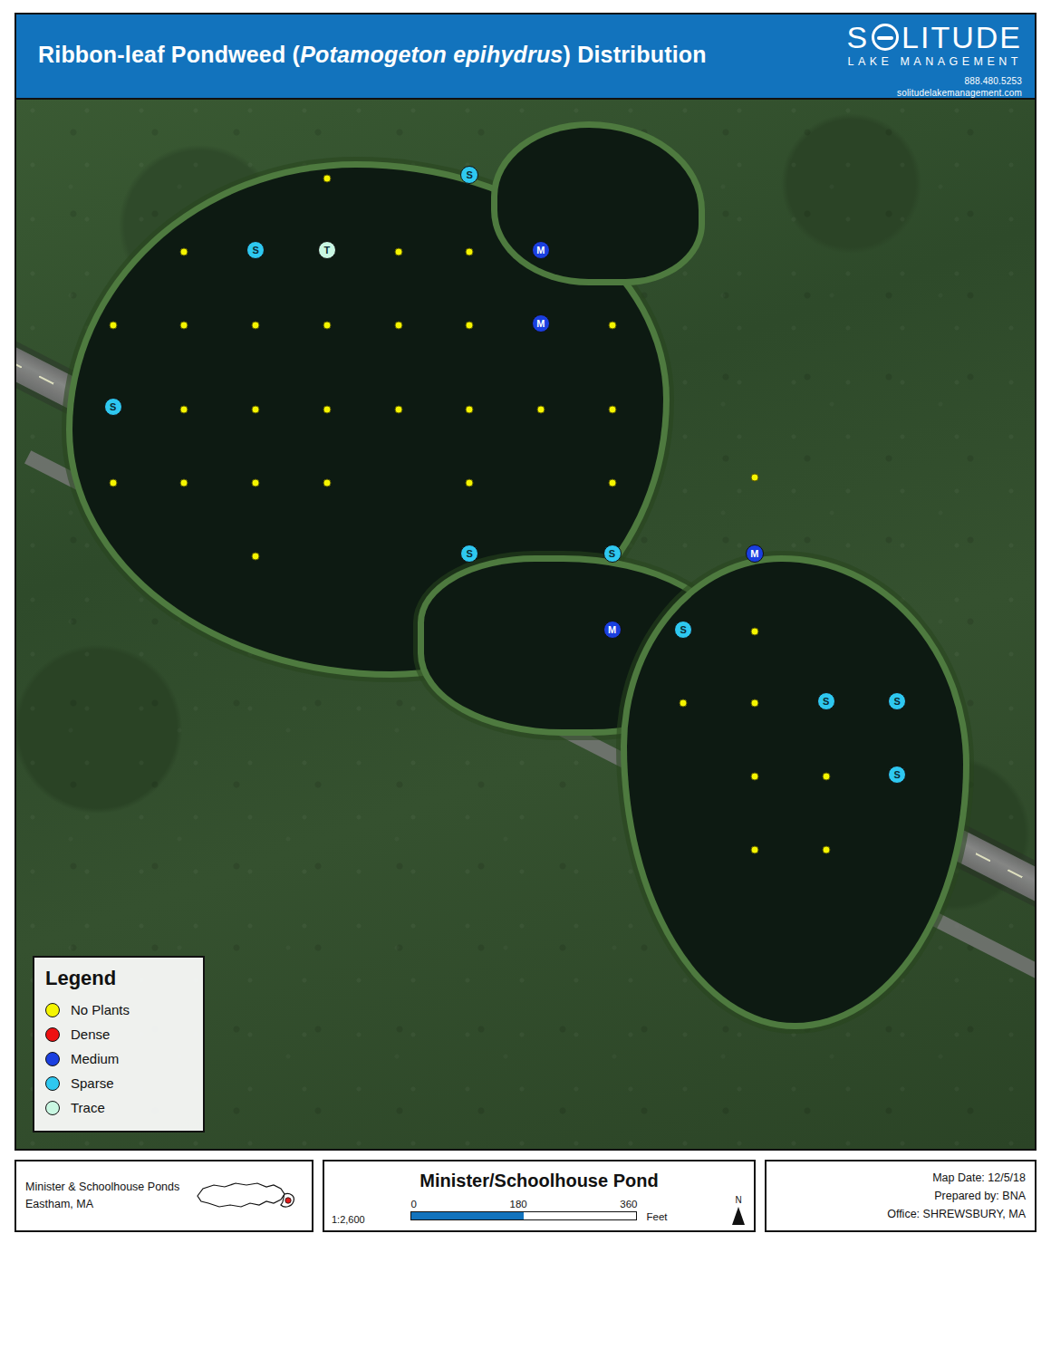Ribbon-leaf Pondweed (Potamogeton epihydrus) Distribution
S LITUDE
LAKE MANAGEMENT
888.480.5253
solitudelakemanagement.com
S
S
T
M
M
S
S
S
M
M
S
S
S
S
Legend
No Plants
Dense
Medium
Sparse
Trace
Minister & Schoolhouse Ponds
Eastham, MA
Minister/Schoolhouse Pond
0180360
Feet
1:2,600
N
Map Date: 12/5/18
Prepared by: BNA
Office: SHREWSBURY, MA